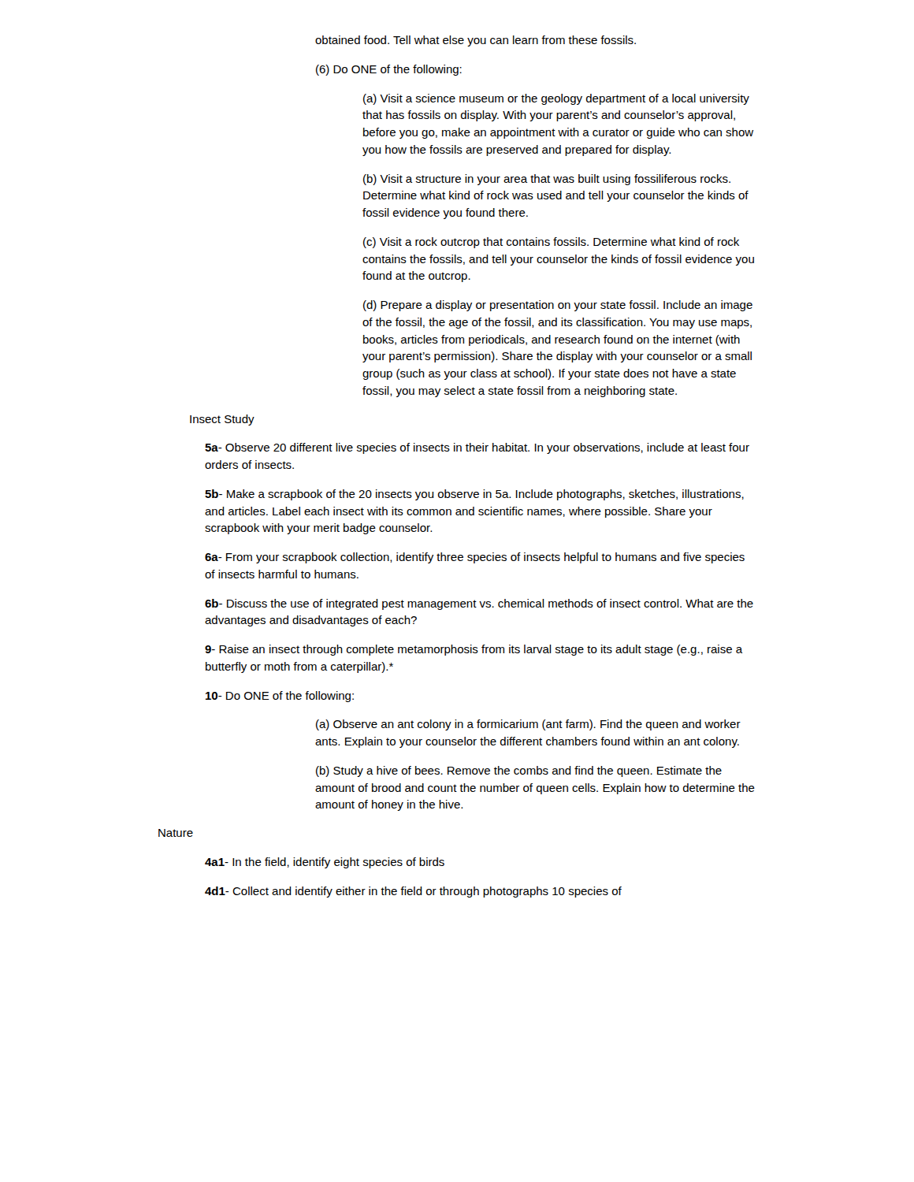obtained food. Tell what else you can learn from these fossils.
(6) Do ONE of the following:
(a) Visit a science museum or the geology department of a local university that has fossils on display. With your parent’s and counselor’s approval, before you go, make an appointment with a curator or guide who can show you how the fossils are preserved and prepared for display.
(b) Visit a structure in your area that was built using fossiliferous rocks. Determine what kind of rock was used and tell your counselor the kinds of fossil evidence you found there.
(c) Visit a rock outcrop that contains fossils. Determine what kind of rock contains the fossils, and tell your counselor the kinds of fossil evidence you found at the outcrop.
(d) Prepare a display or presentation on your state fossil. Include an image of the fossil, the age of the fossil, and its classification. You may use maps, books, articles from periodicals, and research found on the internet (with your parent’s permission). Share the display with your counselor or a small group (such as your class at school). If your state does not have a state fossil, you may select a state fossil from a neighboring state.
Insect Study
5a- Observe 20 different live species of insects in their habitat. In your observations, include at least four orders of insects.
5b- Make a scrapbook of the 20 insects you observe in 5a. Include photographs, sketches, illustrations, and articles. Label each insect with its common and scientific names, where possible. Share your scrapbook with your merit badge counselor.
6a- From your scrapbook collection, identify three species of insects helpful to humans and five species of insects harmful to humans.
6b- Discuss the use of integrated pest management vs. chemical methods of insect control. What are the advantages and disadvantages of each?
9- Raise an insect through complete metamorphosis from its larval stage to its adult stage (e.g., raise a butterfly or moth from a caterpillar).*
10- Do ONE of the following:
(a) Observe an ant colony in a formicarium (ant farm). Find the queen and worker ants. Explain to your counselor the different chambers found within an ant colony.
(b) Study a hive of bees. Remove the combs and find the queen. Estimate the amount of brood and count the number of queen cells. Explain how to determine the amount of honey in the hive.
Nature
4a1- In the field, identify eight species of birds
4d1- Collect and identify either in the field or through photographs 10 species of